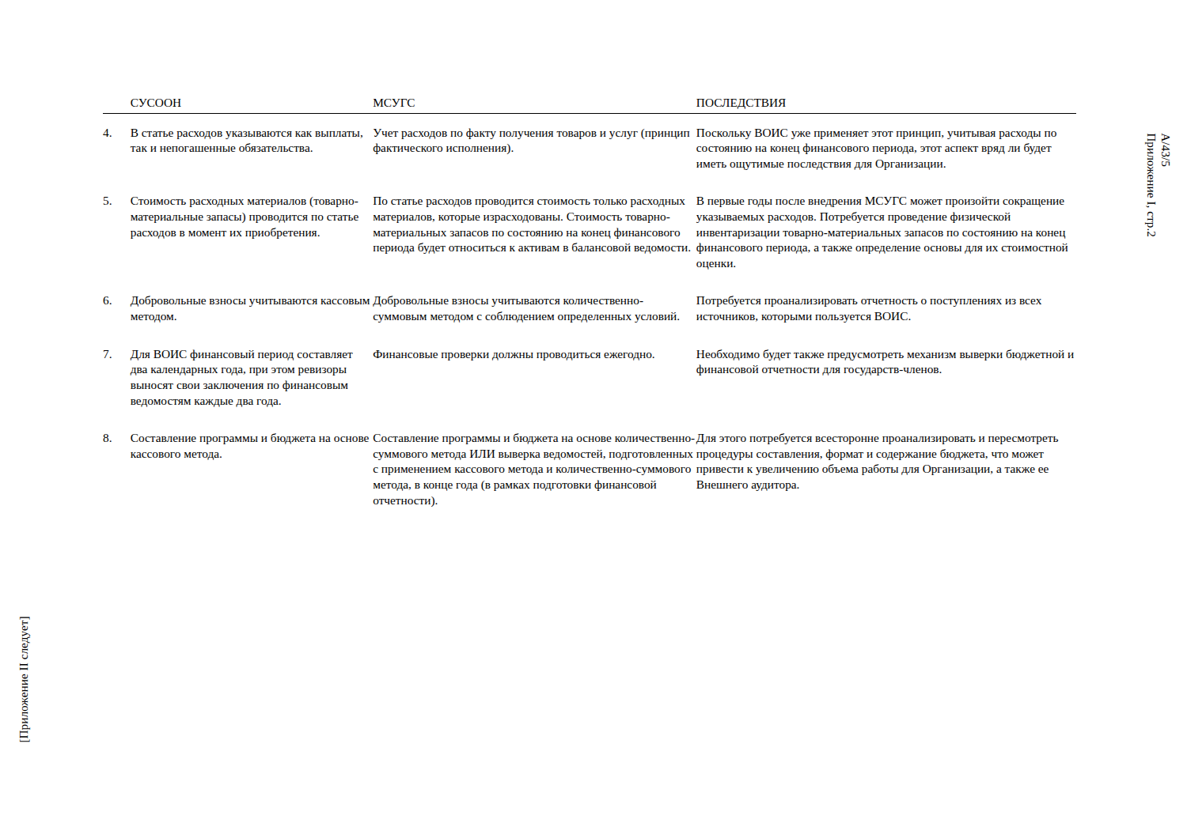A/43/5 Приложение I, стр.2
[Приложение II следует]
| | СУСООН | МСУГС | ПОСЛЕДСТВИЯ |
| --- | --- | --- | --- |
| 4. | В статье расходов указываются как выплаты, так и непогашенные обязательства. | Учет расходов по факту получения товаров и услуг (принцип фактического исполнения). | Поскольку ВОИС уже применяет этот принцип, учитывая расходы по состоянию на конец финансового периода, этот аспект вряд ли будет иметь ощутимые последствия для Организации. |
| 5. | Стоимость расходных материалов (товарно-материальные запасы) проводится по статье расходов в момент их приобретения. | По статье расходов проводится стоимость только расходных материалов, которые израсходованы. Стоимость товарно-материальных запасов по состоянию на конец финансового периода будет относиться к активам в балансовой ведомости. | В первые годы после внедрения МСУГС может произойти сокращение указываемых расходов. Потребуется проведение физической инвентаризации товарно-материальных запасов по состоянию на конец финансового периода, а также определение основы для их стоимостной оценки. |
| 6. | Добровольные взносы учитываются кассовым методом. | Добровольные взносы учитываются количественно-суммовым методом с соблюдением определенных условий. | Потребуется проанализировать отчетность о поступлениях из всех источников, которыми пользуется ВОИС. |
| 7. | Для ВОИС финансовый период составляет два календарных года, при этом ревизоры выносят свои заключения по финансовым ведомостям каждые два года. | Финансовые проверки должны проводиться ежегодно. | Необходимо будет также предусмотреть механизм выверки бюджетной и финансовой отчетности для государств-членов. |
| 8. | Составление программы и бюджета на основе кассового метода. | Составление программы и бюджета на основе количественно-суммового метода ИЛИ выверка ведомостей, подготовленных с применением кассового метода и количественно-суммового метода, в конце года (в рамках подготовки финансовой отчетности). | Для этого потребуется всесторонне проанализировать и пересмотреть процедуры составления, формат и содержание бюджета, что может привести к увеличению объема работы для Организации, а также ее Внешнего аудитора. |